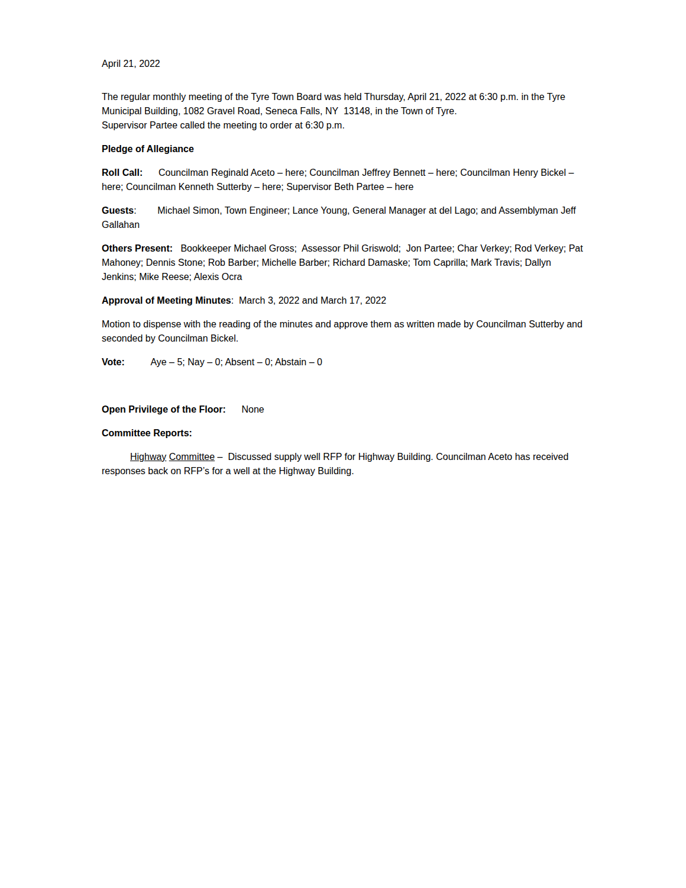April 21, 2022
The regular monthly meeting of the Tyre Town Board was held Thursday, April 21, 2022 at 6:30 p.m. in the Tyre Municipal Building, 1082 Gravel Road, Seneca Falls, NY 13148, in the Town of Tyre.
Supervisor Partee called the meeting to order at 6:30 p.m.
Pledge of Allegiance
Roll Call: Councilman Reginald Aceto – here; Councilman Jeffrey Bennett – here; Councilman Henry Bickel – here; Councilman Kenneth Sutterby – here; Supervisor Beth Partee – here
Guests: Michael Simon, Town Engineer; Lance Young, General Manager at del Lago; and Assemblyman Jeff Gallahan
Others Present: Bookkeeper Michael Gross; Assessor Phil Griswold; Jon Partee; Char Verkey; Rod Verkey; Pat Mahoney; Dennis Stone; Rob Barber; Michelle Barber; Richard Damaske; Tom Caprilla; Mark Travis; Dallyn Jenkins; Mike Reese; Alexis Ocra
Approval of Meeting Minutes: March 3, 2022 and March 17, 2022
Motion to dispense with the reading of the minutes and approve them as written made by Councilman Sutterby and seconded by Councilman Bickel.
Vote: Aye – 5; Nay – 0; Absent – 0; Abstain – 0
Open Privilege of the Floor: None
Committee Reports:
Highway Committee – Discussed supply well RFP for Highway Building. Councilman Aceto has received responses back on RFP’s for a well at the Highway Building.